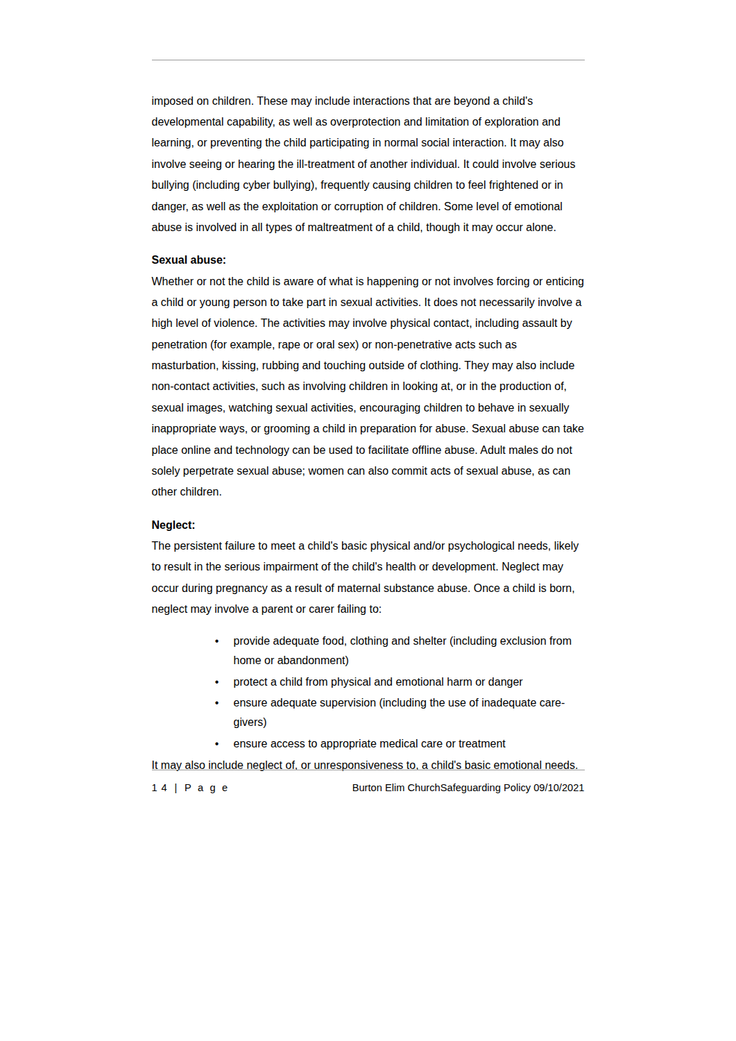imposed on children. These may include interactions that are beyond a child's developmental capability, as well as overprotection and limitation of exploration and learning, or preventing the child participating in normal social interaction. It may also involve seeing or hearing the ill-treatment of another individual. It could involve serious bullying (including cyber bullying), frequently causing children to feel frightened or in danger, as well as the exploitation or corruption of children. Some level of emotional abuse is involved in all types of maltreatment of a child, though it may occur alone.
Sexual abuse:
Whether or not the child is aware of what is happening or not involves forcing or enticing a child or young person to take part in sexual activities. It does not necessarily involve a high level of violence. The activities may involve physical contact, including assault by penetration (for example, rape or oral sex) or non-penetrative acts such as masturbation, kissing, rubbing and touching outside of clothing. They may also include non-contact activities, such as involving children in looking at, or in the production of, sexual images, watching sexual activities, encouraging children to behave in sexually inappropriate ways, or grooming a child in preparation for abuse. Sexual abuse can take place online and technology can be used to facilitate offline abuse. Adult males do not solely perpetrate sexual abuse; women can also commit acts of sexual abuse, as can other children.
Neglect:
The persistent failure to meet a child's basic physical and/or psychological needs, likely to result in the serious impairment of the child's health or development. Neglect may occur during pregnancy as a result of maternal substance abuse. Once a child is born, neglect may involve a parent or carer failing to:
provide adequate food, clothing and shelter (including exclusion from home or abandonment)
protect a child from physical and emotional harm or danger
ensure adequate supervision (including the use of inadequate care-givers)
ensure access to appropriate medical care or treatment
It may also include neglect of, or unresponsiveness to, a child's basic emotional needs.
1 4 | P a g e
Burton Elim ChurchSafeguarding Policy 09/10/2021